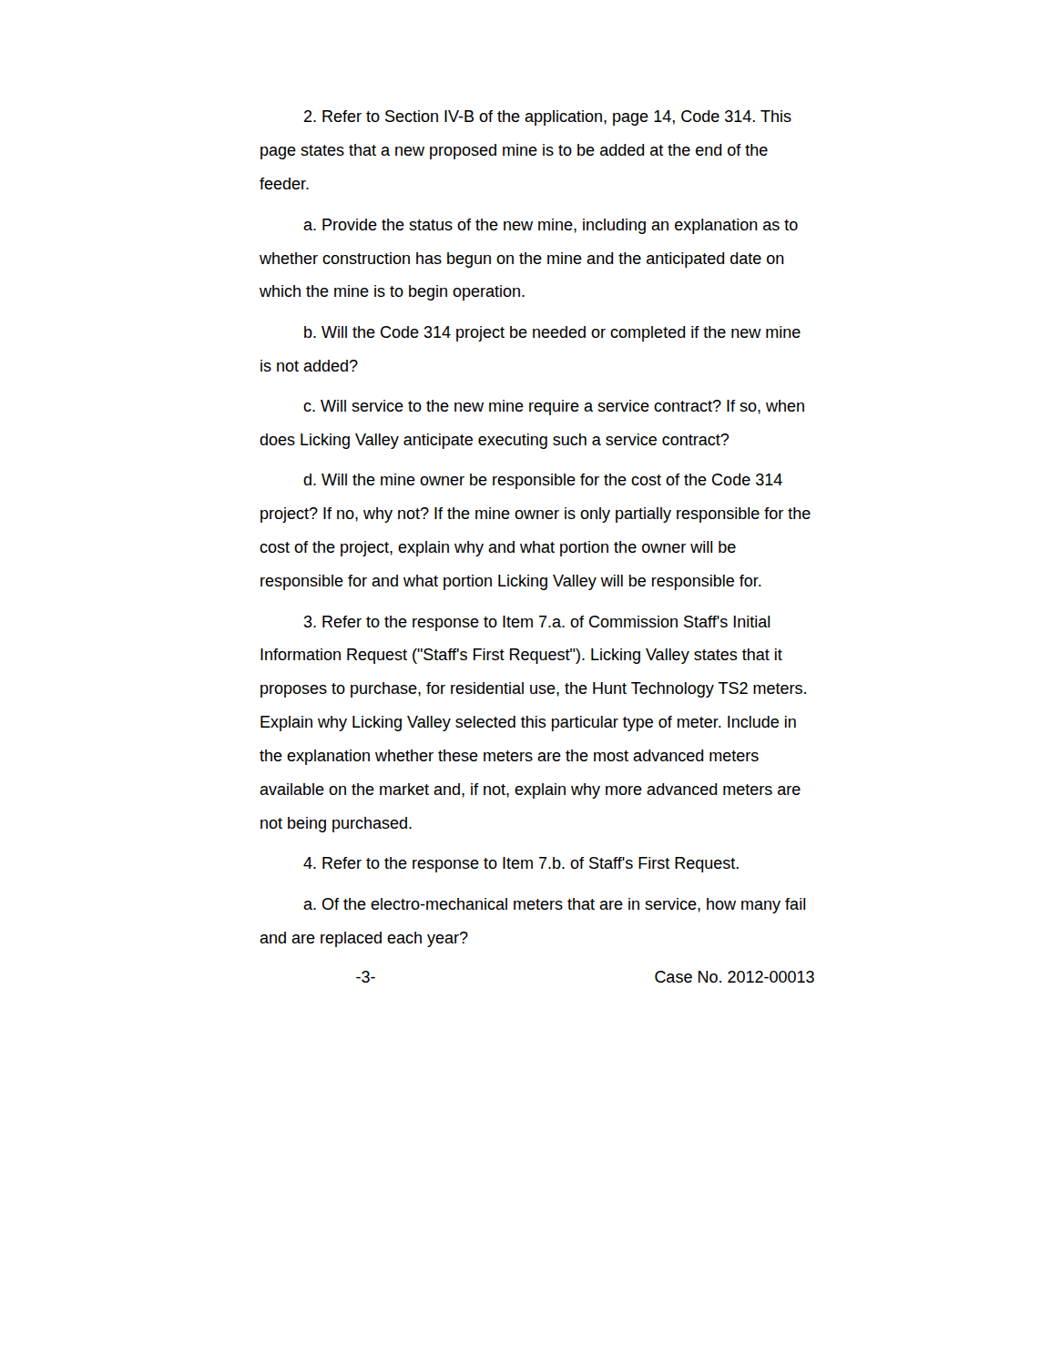2. Refer to Section IV-B of the application, page 14, Code 314. This page states that a new proposed mine is to be added at the end of the feeder.
a. Provide the status of the new mine, including an explanation as to whether construction has begun on the mine and the anticipated date on which the mine is to begin operation.
b. Will the Code 314 project be needed or completed if the new mine is not added?
c. Will service to the new mine require a service contract? If so, when does Licking Valley anticipate executing such a service contract?
d. Will the mine owner be responsible for the cost of the Code 314 project? If no, why not? If the mine owner is only partially responsible for the cost of the project, explain why and what portion the owner will be responsible for and what portion Licking Valley will be responsible for.
3. Refer to the response to Item 7.a. of Commission Staff's Initial Information Request ("Staff's First Request"). Licking Valley states that it proposes to purchase, for residential use, the Hunt Technology TS2 meters. Explain why Licking Valley selected this particular type of meter. Include in the explanation whether these meters are the most advanced meters available on the market and, if not, explain why more advanced meters are not being purchased.
4. Refer to the response to Item 7.b. of Staff's First Request.
a. Of the electro-mechanical meters that are in service, how many fail and are replaced each year?
-3- Case No. 2012-00013